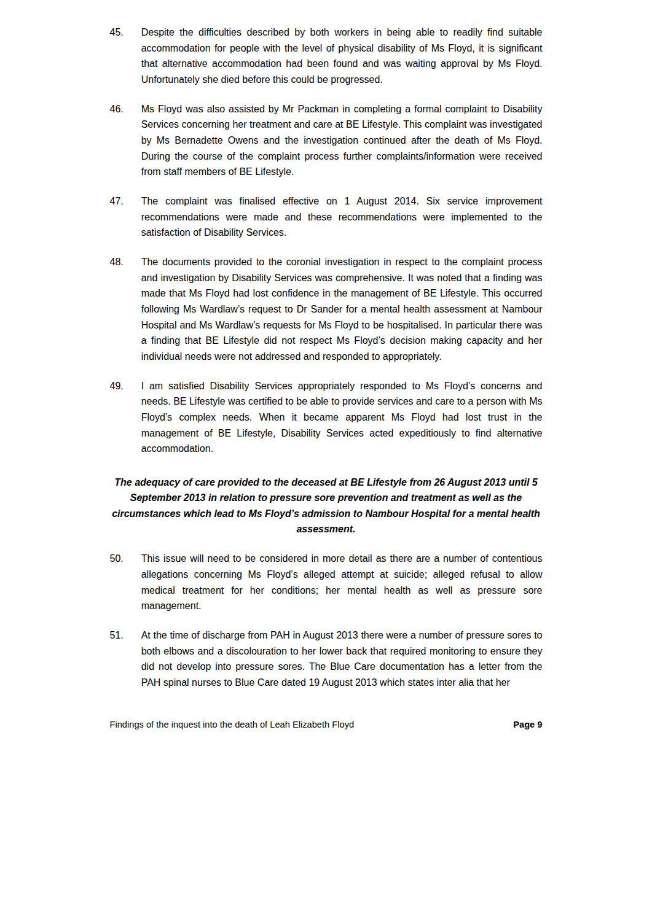45. Despite the difficulties described by both workers in being able to readily find suitable accommodation for people with the level of physical disability of Ms Floyd, it is significant that alternative accommodation had been found and was waiting approval by Ms Floyd. Unfortunately she died before this could be progressed.
46. Ms Floyd was also assisted by Mr Packman in completing a formal complaint to Disability Services concerning her treatment and care at BE Lifestyle. This complaint was investigated by Ms Bernadette Owens and the investigation continued after the death of Ms Floyd. During the course of the complaint process further complaints/information were received from staff members of BE Lifestyle.
47. The complaint was finalised effective on 1 August 2014. Six service improvement recommendations were made and these recommendations were implemented to the satisfaction of Disability Services.
48. The documents provided to the coronial investigation in respect to the complaint process and investigation by Disability Services was comprehensive. It was noted that a finding was made that Ms Floyd had lost confidence in the management of BE Lifestyle. This occurred following Ms Wardlaw’s request to Dr Sander for a mental health assessment at Nambour Hospital and Ms Wardlaw’s requests for Ms Floyd to be hospitalised. In particular there was a finding that BE Lifestyle did not respect Ms Floyd’s decision making capacity and her individual needs were not addressed and responded to appropriately.
49. I am satisfied Disability Services appropriately responded to Ms Floyd’s concerns and needs. BE Lifestyle was certified to be able to provide services and care to a person with Ms Floyd’s complex needs. When it became apparent Ms Floyd had lost trust in the management of BE Lifestyle, Disability Services acted expeditiously to find alternative accommodation.
The adequacy of care provided to the deceased at BE Lifestyle from 26 August 2013 until 5 September 2013 in relation to pressure sore prevention and treatment as well as the circumstances which lead to Ms Floyd’s admission to Nambour Hospital for a mental health assessment.
50. This issue will need to be considered in more detail as there are a number of contentious allegations concerning Ms Floyd’s alleged attempt at suicide; alleged refusal to allow medical treatment for her conditions; her mental health as well as pressure sore management.
51. At the time of discharge from PAH in August 2013 there were a number of pressure sores to both elbows and a discolouration to her lower back that required monitoring to ensure they did not develop into pressure sores. The Blue Care documentation has a letter from the PAH spinal nurses to Blue Care dated 19 August 2013 which states inter alia that her
Findings of the inquest into the death of Leah Elizabeth Floyd Page 9